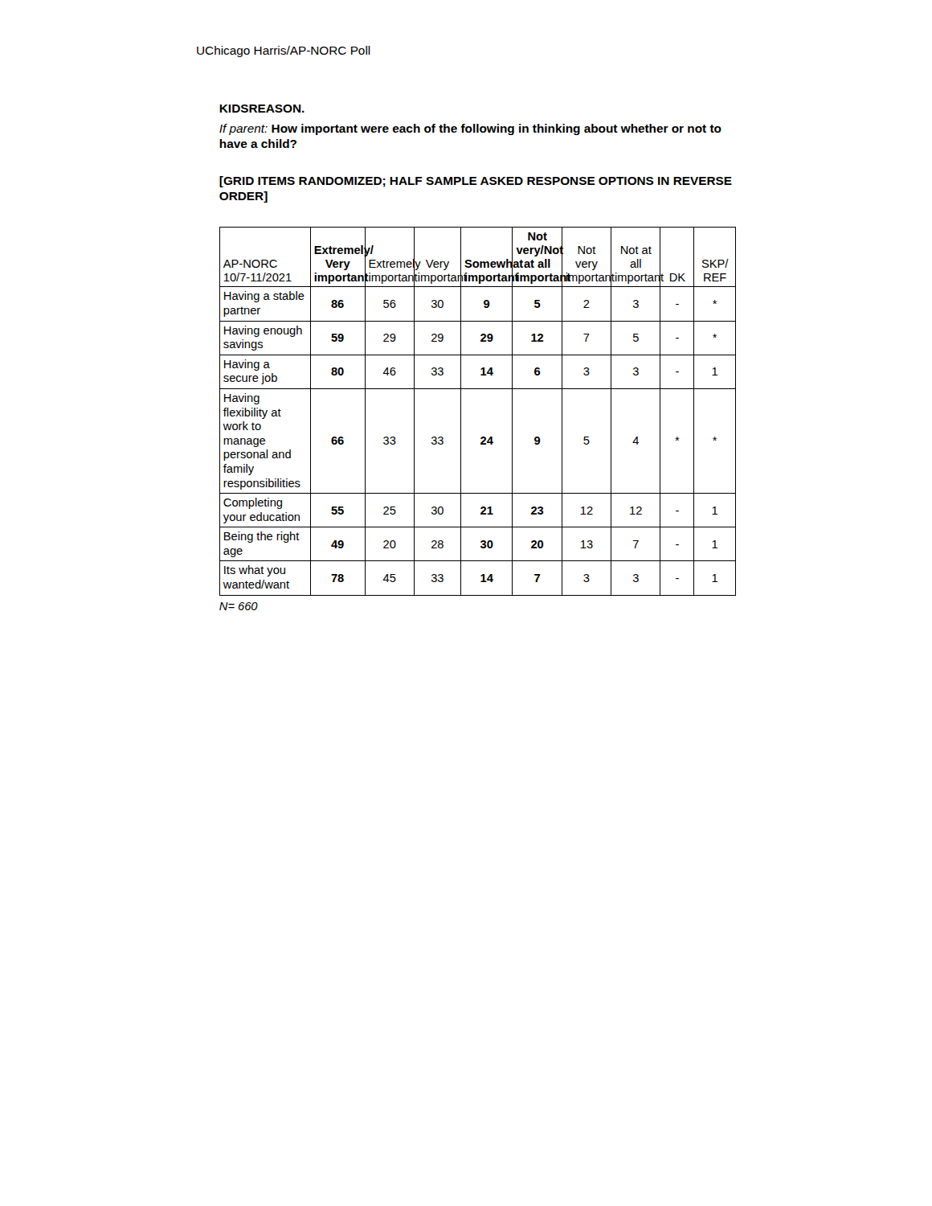UChicago Harris/AP-NORC Poll
KIDSREASON.
If parent: How important were each of the following in thinking about whether or not to have a child?
[GRID ITEMS RANDOMIZED; HALF SAMPLE ASKED RESPONSE OPTIONS IN REVERSE ORDER]
| AP-NORC 10/7-11/2021 | Extremely/ Very important | Extremely important | Very important | Somewhat important | Not very/Not at all important | Not very important | Not at all important | DK | SKP/ REF |
| --- | --- | --- | --- | --- | --- | --- | --- | --- | --- |
| Having a stable partner | 86 | 56 | 30 | 9 | 5 | 2 | 3 | - | * |
| Having enough savings | 59 | 29 | 29 | 29 | 12 | 7 | 5 | - | * |
| Having a secure job | 80 | 46 | 33 | 14 | 6 | 3 | 3 | - | 1 |
| Having flexibility at work to manage personal and family responsibilities | 66 | 33 | 33 | 24 | 9 | 5 | 4 | * | * |
| Completing your education | 55 | 25 | 30 | 21 | 23 | 12 | 12 | - | 1 |
| Being the right age | 49 | 20 | 28 | 30 | 20 | 13 | 7 | - | 1 |
| Its what you wanted/want | 78 | 45 | 33 | 14 | 7 | 3 | 3 | - | 1 |
N= 660